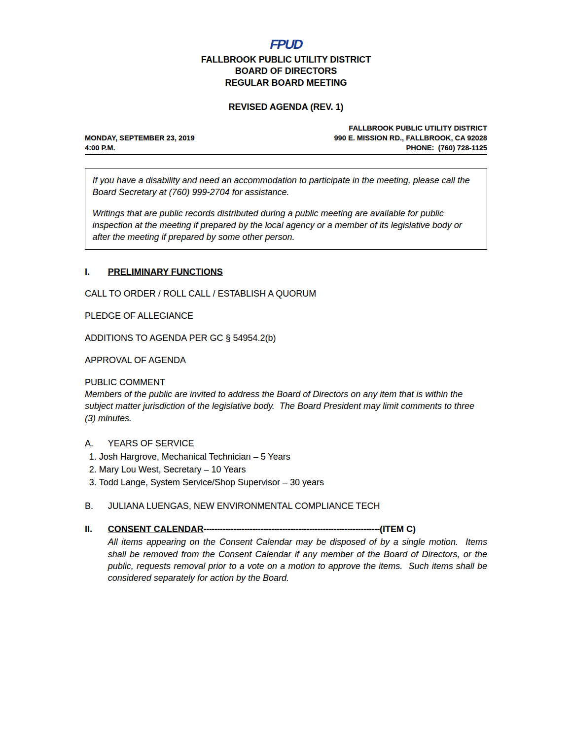FPUD
FALLBROOK PUBLIC UTILITY DISTRICT BOARD OF DIRECTORS REGULAR BOARD MEETING
REVISED AGENDA (REV. 1)
| | FALLBROOK PUBLIC UTILITY DISTRICT |
| MONDAY, SEPTEMBER 23, 2019 | 990 E. MISSION RD., FALLBROOK, CA 92028 |
| 4:00 P.M. | PHONE: (760) 728-1125 |
If you have a disability and need an accommodation to participate in the meeting, please call the Board Secretary at (760) 999-2704 for assistance.
Writings that are public records distributed during a public meeting are available for public inspection at the meeting if prepared by the local agency or a member of its legislative body or after the meeting if prepared by some other person.
I. PRELIMINARY FUNCTIONS
CALL TO ORDER / ROLL CALL / ESTABLISH A QUORUM
PLEDGE OF ALLEGIANCE
ADDITIONS TO AGENDA PER GC § 54954.2(b)
APPROVAL OF AGENDA
PUBLIC COMMENT
Members of the public are invited to address the Board of Directors on any item that is within the subject matter jurisdiction of the legislative body. The Board President may limit comments to three (3) minutes.
A. YEARS OF SERVICE
Josh Hargrove, Mechanical Technician – 5 Years
Mary Lou West, Secretary – 10 Years
Todd Lange, System Service/Shop Supervisor – 30 years
B. JULIANA LUENGAS, NEW ENVIRONMENTAL COMPLIANCE TECH
II. CONSENT CALENDAR-----------------------------------------------------------------(ITEM C)
All items appearing on the Consent Calendar may be disposed of by a single motion. Items shall be removed from the Consent Calendar if any member of the Board of Directors, or the public, requests removal prior to a vote on a motion to approve the items. Such items shall be considered separately for action by the Board.